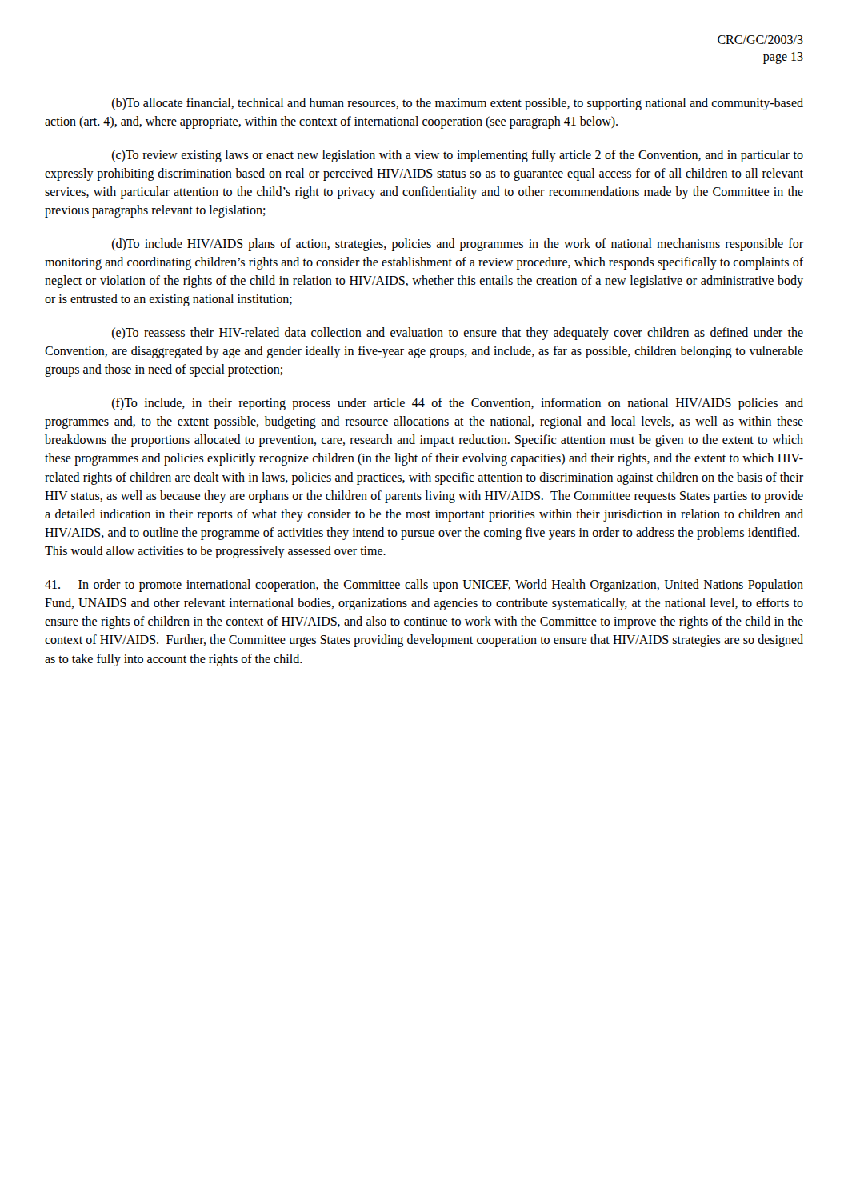CRC/GC/2003/3
page 13
(b) To allocate financial, technical and human resources, to the maximum extent possible, to supporting national and community-based action (art. 4), and, where appropriate, within the context of international cooperation (see paragraph 41 below).
(c) To review existing laws or enact new legislation with a view to implementing fully article 2 of the Convention, and in particular to expressly prohibiting discrimination based on real or perceived HIV/AIDS status so as to guarantee equal access for of all children to all relevant services, with particular attention to the child’s right to privacy and confidentiality and to other recommendations made by the Committee in the previous paragraphs relevant to legislation;
(d) To include HIV/AIDS plans of action, strategies, policies and programmes in the work of national mechanisms responsible for monitoring and coordinating children’s rights and to consider the establishment of a review procedure, which responds specifically to complaints of neglect or violation of the rights of the child in relation to HIV/AIDS, whether this entails the creation of a new legislative or administrative body or is entrusted to an existing national institution;
(e) To reassess their HIV-related data collection and evaluation to ensure that they adequately cover children as defined under the Convention, are disaggregated by age and gender ideally in five-year age groups, and include, as far as possible, children belonging to vulnerable groups and those in need of special protection;
(f) To include, in their reporting process under article 44 of the Convention, information on national HIV/AIDS policies and programmes and, to the extent possible, budgeting and resource allocations at the national, regional and local levels, as well as within these breakdowns the proportions allocated to prevention, care, research and impact reduction. Specific attention must be given to the extent to which these programmes and policies explicitly recognize children (in the light of their evolving capacities) and their rights, and the extent to which HIV-related rights of children are dealt with in laws, policies and practices, with specific attention to discrimination against children on the basis of their HIV status, as well as because they are orphans or the children of parents living with HIV/AIDS. The Committee requests States parties to provide a detailed indication in their reports of what they consider to be the most important priorities within their jurisdiction in relation to children and HIV/AIDS, and to outline the programme of activities they intend to pursue over the coming five years in order to address the problems identified. This would allow activities to be progressively assessed over time.
41. In order to promote international cooperation, the Committee calls upon UNICEF, World Health Organization, United Nations Population Fund, UNAIDS and other relevant international bodies, organizations and agencies to contribute systematically, at the national level, to efforts to ensure the rights of children in the context of HIV/AIDS, and also to continue to work with the Committee to improve the rights of the child in the context of HIV/AIDS. Further, the Committee urges States providing development cooperation to ensure that HIV/AIDS strategies are so designed as to take fully into account the rights of the child.